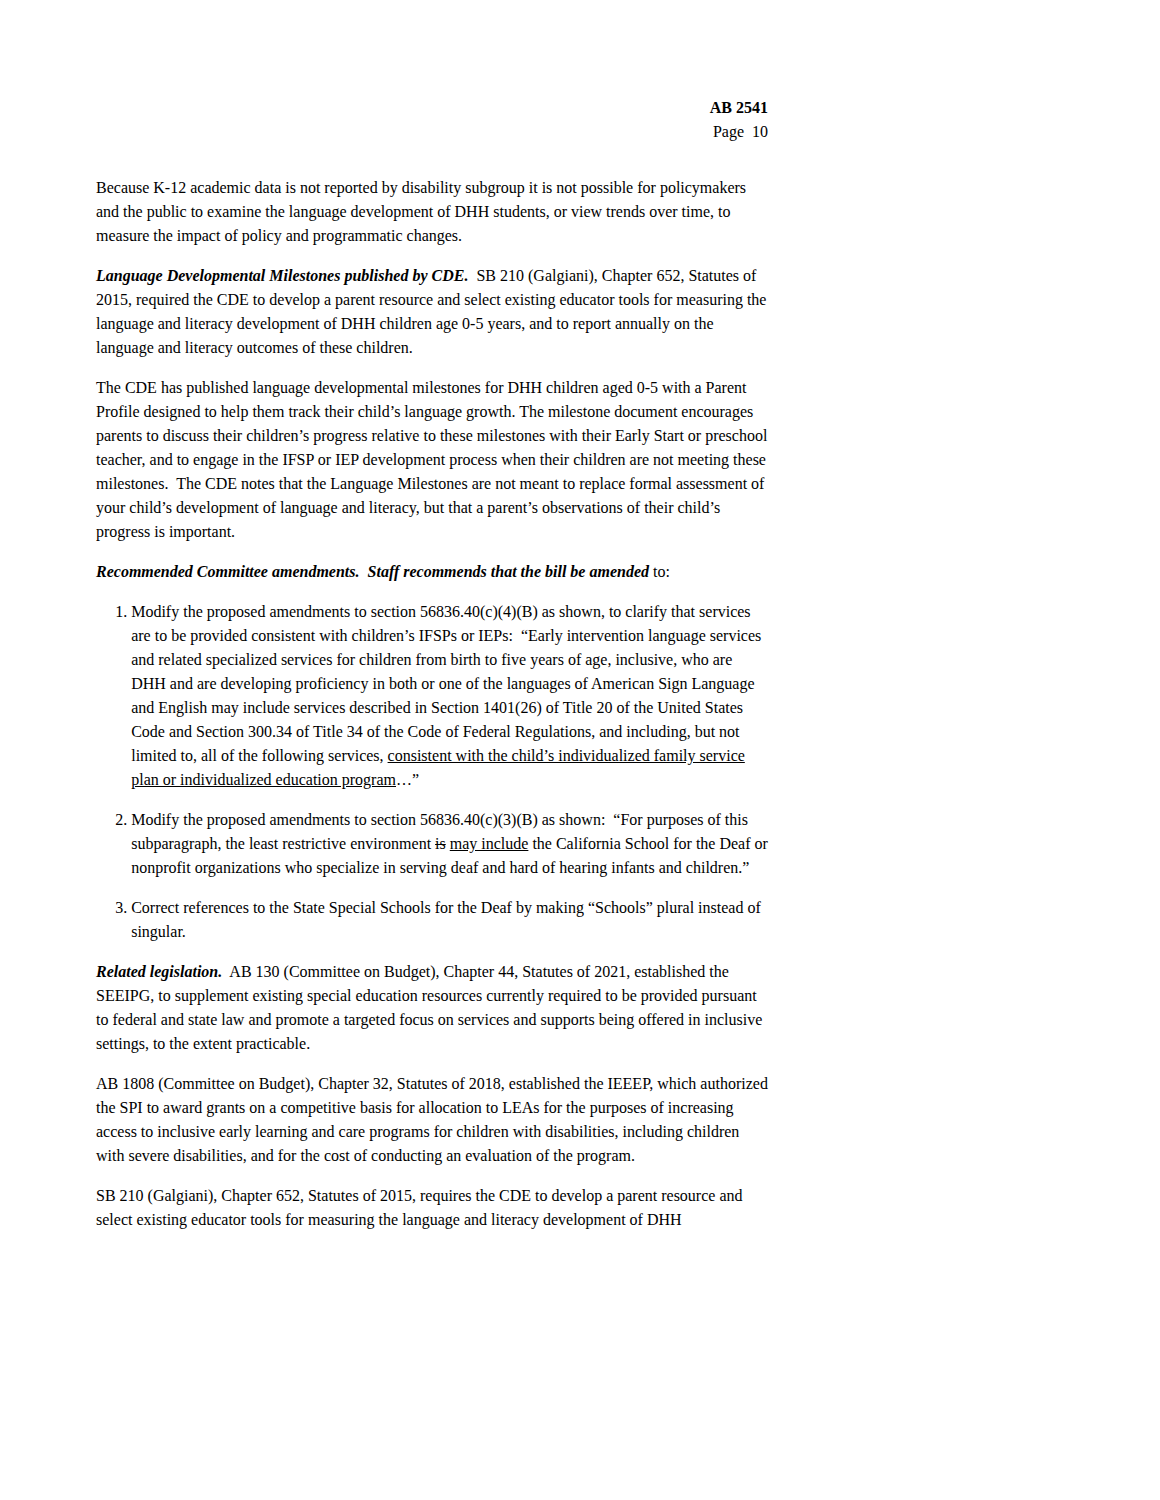AB 2541 Page 10
Because K-12 academic data is not reported by disability subgroup it is not possible for policymakers and the public to examine the language development of DHH students, or view trends over time, to measure the impact of policy and programmatic changes.
Language Developmental Milestones published by CDE. SB 210 (Galgiani), Chapter 652, Statutes of 2015, required the CDE to develop a parent resource and select existing educator tools for measuring the language and literacy development of DHH children age 0-5 years, and to report annually on the language and literacy outcomes of these children.
The CDE has published language developmental milestones for DHH children aged 0-5 with a Parent Profile designed to help them track their child’s language growth. The milestone document encourages parents to discuss their children’s progress relative to these milestones with their Early Start or preschool teacher, and to engage in the IFSP or IEP development process when their children are not meeting these milestones. The CDE notes that the Language Milestones are not meant to replace formal assessment of your child’s development of language and literacy, but that a parent’s observations of their child’s progress is important.
Recommended Committee amendments. Staff recommends that the bill be amended to:
Modify the proposed amendments to section 56836.40(c)(4)(B) as shown, to clarify that services are to be provided consistent with children’s IFSPs or IEPs: “Early intervention language services and related specialized services for children from birth to five years of age, inclusive, who are DHH and are developing proficiency in both or one of the languages of American Sign Language and English may include services described in Section 1401(26) of Title 20 of the United States Code and Section 300.34 of Title 34 of the Code of Federal Regulations, and including, but not limited to, all of the following services, consistent with the child’s individualized family service plan or individualized education program…”
Modify the proposed amendments to section 56836.40(c)(3)(B) as shown: “For purposes of this subparagraph, the least restrictive environment is may include the California School for the Deaf or nonprofit organizations who specialize in serving deaf and hard of hearing infants and children.”
Correct references to the State Special Schools for the Deaf by making “Schools” plural instead of singular.
Related legislation. AB 130 (Committee on Budget), Chapter 44, Statutes of 2021, established the SEEIPG, to supplement existing special education resources currently required to be provided pursuant to federal and state law and promote a targeted focus on services and supports being offered in inclusive settings, to the extent practicable.
AB 1808 (Committee on Budget), Chapter 32, Statutes of 2018, established the IEEEP, which authorized the SPI to award grants on a competitive basis for allocation to LEAs for the purposes of increasing access to inclusive early learning and care programs for children with disabilities, including children with severe disabilities, and for the cost of conducting an evaluation of the program.
SB 210 (Galgiani), Chapter 652, Statutes of 2015, requires the CDE to develop a parent resource and select existing educator tools for measuring the language and literacy development of DHH